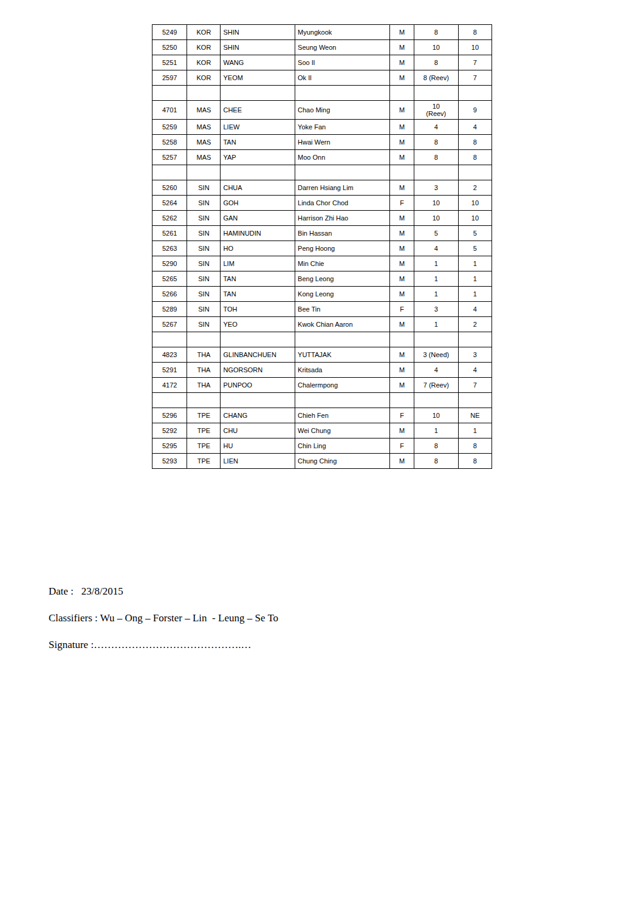| 5249 | KOR | SHIN | Myungkook | M | 8 | 8 |
| 5250 | KOR | SHIN | Seung Weon | M | 10 | 10 |
| 5251 | KOR | WANG | Soo Il | M | 8 | 7 |
| 2597 | KOR | YEOM | Ok Il | M | 8 (Reev) | 7 |
| 4701 | MAS | CHEE | Chao Ming | M | 10 (Reev) | 9 |
| 5259 | MAS | LIEW | Yoke Fan | M | 4 | 4 |
| 5258 | MAS | TAN | Hwai Wern | M | 8 | 8 |
| 5257 | MAS | YAP | Moo Onn | M | 8 | 8 |
| 5260 | SIN | CHUA | Darren Hsiang Lim | M | 3 | 2 |
| 5264 | SIN | GOH | Linda Chor Chod | F | 10 | 10 |
| 5262 | SIN | GAN | Harrison Zhi Hao | M | 10 | 10 |
| 5261 | SIN | HAMINUDIN | Bin Hassan | M | 5 | 5 |
| 5263 | SIN | HO | Peng Hoong | M | 4 | 5 |
| 5290 | SIN | LIM | Min Chie | M | 1 | 1 |
| 5265 | SIN | TAN | Beng Leong | M | 1 | 1 |
| 5266 | SIN | TAN | Kong Leong | M | 1 | 1 |
| 5289 | SIN | TOH | Bee Tin | F | 3 | 4 |
| 5267 | SIN | YEO | Kwok Chian Aaron | M | 1 | 2 |
| 4823 | THA | GLINBANCHUEN | YUTTAJAK | M | 3 (Need) | 3 |
| 5291 | THA | NGORSORN | Kritsada | M | 4 | 4 |
| 4172 | THA | PUNPOO | Chalermpong | M | 7 (Reev) | 7 |
| 5296 | TPE | CHANG | Chieh Fen | F | 10 | NE |
| 5292 | TPE | CHU | Wei Chung | M | 1 | 1 |
| 5295 | TPE | HU | Chin Ling | F | 8 | 8 |
| 5293 | TPE | LIEN | Chung Ching | M | 8 | 8 |
Date : 23/8/2015
Classifiers : Wu – Ong – Forster – Lin - Leung – Se To
Signature :…………………………………….…